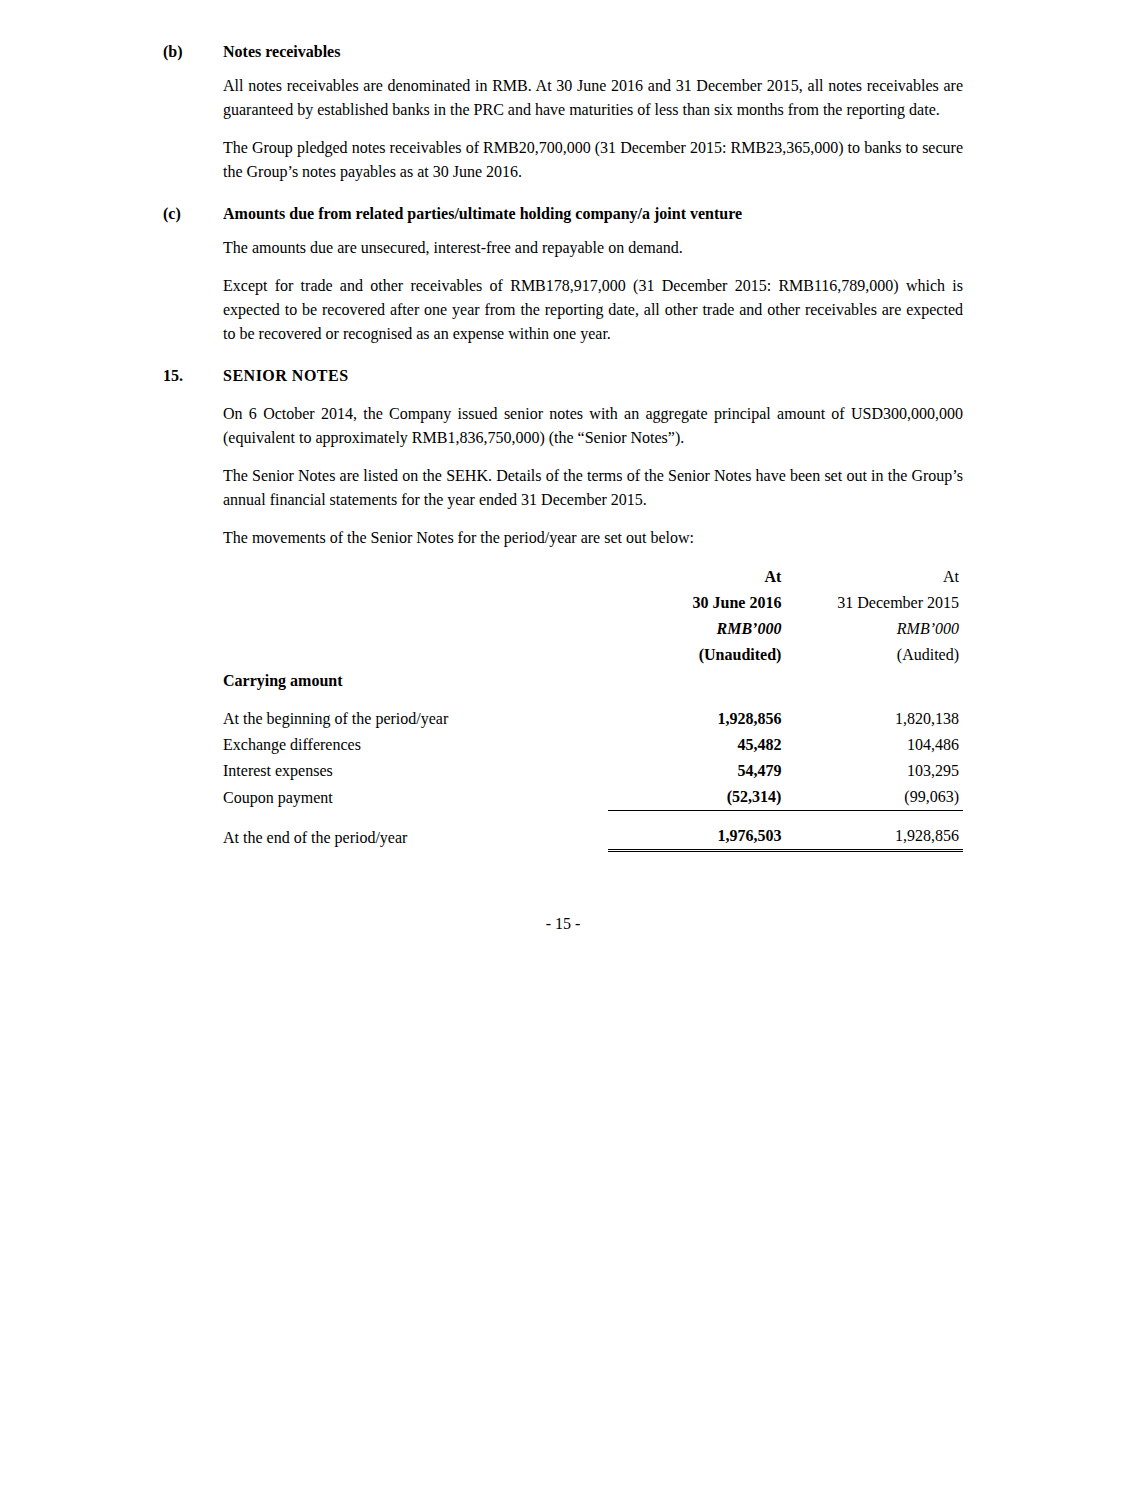(b)
Notes receivables
All notes receivables are denominated in RMB. At 30 June 2016 and 31 December 2015, all notes receivables are guaranteed by established banks in the PRC and have maturities of less than six months from the reporting date.
The Group pledged notes receivables of RMB20,700,000 (31 December 2015: RMB23,365,000) to banks to secure the Group’s notes payables as at 30 June 2016.
(c)
Amounts due from related parties/ultimate holding company/a joint venture
The amounts due are unsecured, interest-free and repayable on demand.
Except for trade and other receivables of RMB178,917,000 (31 December 2015: RMB116,789,000) which is expected to be recovered after one year from the reporting date, all other trade and other receivables are expected to be recovered or recognised as an expense within one year.
15.
SENIOR NOTES
On 6 October 2014, the Company issued senior notes with an aggregate principal amount of USD300,000,000 (equivalent to approximately RMB1,836,750,000) (the “Senior Notes”).
The Senior Notes are listed on the SEHK. Details of the terms of the Senior Notes have been set out in the Group’s annual financial statements for the year ended 31 December 2015.
The movements of the Senior Notes for the period/year are set out below:
| | At | At |
| | 30 June 2016 | 31 December 2015 |
| | RMB’000 | RMB’000 |
| | (Unaudited) | (Audited) |
| Carrying amount | | |
| At the beginning of the period/year | 1,928,856 | 1,820,138 |
| Exchange differences | 45,482 | 104,486 |
| Interest expenses | 54,479 | 103,295 |
| Coupon payment | (52,314) | (99,063) |
| At the end of the period/year | 1,976,503 | 1,928,856 |
- 15 -